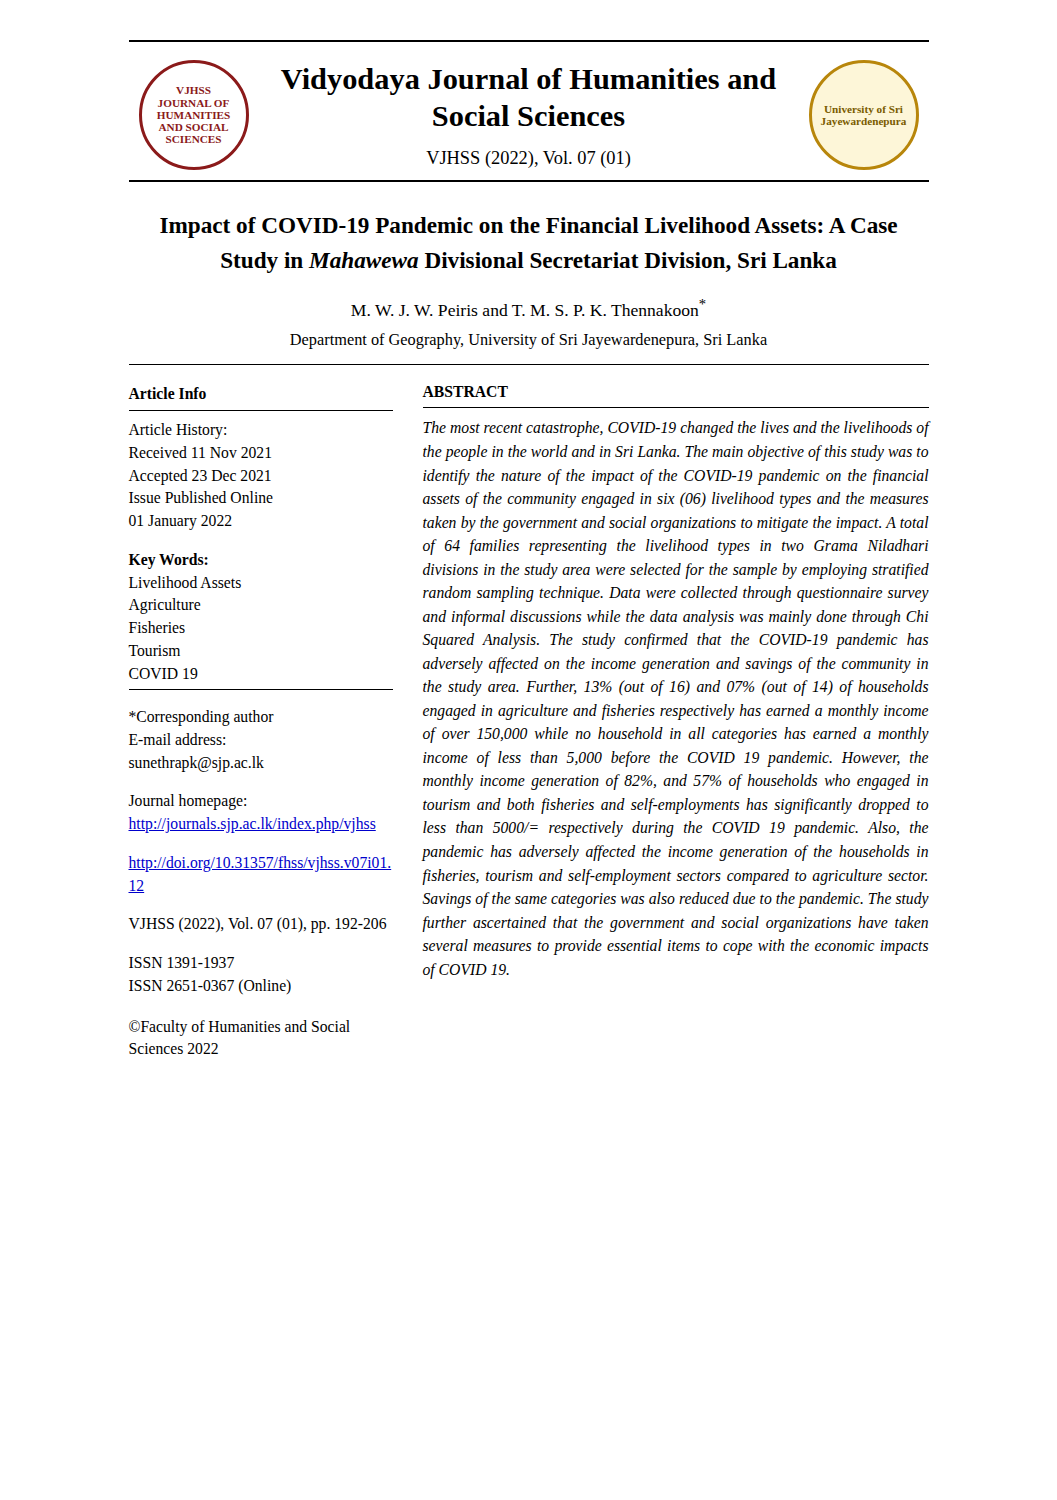VJHSS
JOURNAL OF HUMANITIES AND SOCIAL SCIENCES
Vidyodaya Journal of Humanities and Social Sciences
VJHSS (2022), Vol. 07 (01)
University of Sri Jayewardenepura
Impact of COVID-19 Pandemic on the Financial Livelihood Assets: A Case Study in Mahawewa Divisional Secretariat Division, Sri Lanka
M. W. J. W. Peiris and T. M. S. P. K. Thennakoon*
Department of Geography, University of Sri Jayewardenepura, Sri Lanka
Article Info
Article History:
Received 11 Nov 2021
Accepted 23 Dec 2021
Issue Published Online
01 January 2022
Key Words:
Livelihood Assets
Agriculture
Fisheries
Tourism
COVID 19
*Corresponding author
E-mail address:
sunethrapk@sjp.ac.lk
Journal homepage:
http://journals.sjp.ac.lk/index.php/vjhss
http://doi.org/10.31357/fhss/vjhss.v07i01.12
VJHSS (2022), Vol. 07 (01), pp. 192-206
ISSN 1391-1937
ISSN 2651-0367 (Online)
©Faculty of Humanities and Social Sciences 2022
ABSTRACT
The most recent catastrophe, COVID-19 changed the lives and the livelihoods of the people in the world and in Sri Lanka. The main objective of this study was to identify the nature of the impact of the COVID-19 pandemic on the financial assets of the community engaged in six (06) livelihood types and the measures taken by the government and social organizations to mitigate the impact. A total of 64 families representing the livelihood types in two Grama Niladhari divisions in the study area were selected for the sample by employing stratified random sampling technique. Data were collected through questionnaire survey and informal discussions while the data analysis was mainly done through Chi Squared Analysis. The study confirmed that the COVID-19 pandemic has adversely affected on the income generation and savings of the community in the study area. Further, 13% (out of 16) and 07% (out of 14) of households engaged in agriculture and fisheries respectively has earned a monthly income of over 150,000 while no household in all categories has earned a monthly income of less than 5,000 before the COVID 19 pandemic. However, the monthly income generation of 82%, and 57% of households who engaged in tourism and both fisheries and self-employments has significantly dropped to less than 5000/= respectively during the COVID 19 pandemic. Also, the pandemic has adversely affected the income generation of the households in fisheries, tourism and self-employment sectors compared to agriculture sector. Savings of the same categories was also reduced due to the pandemic. The study further ascertained that the government and social organizations have taken several measures to provide essential items to cope with the economic impacts of COVID 19.